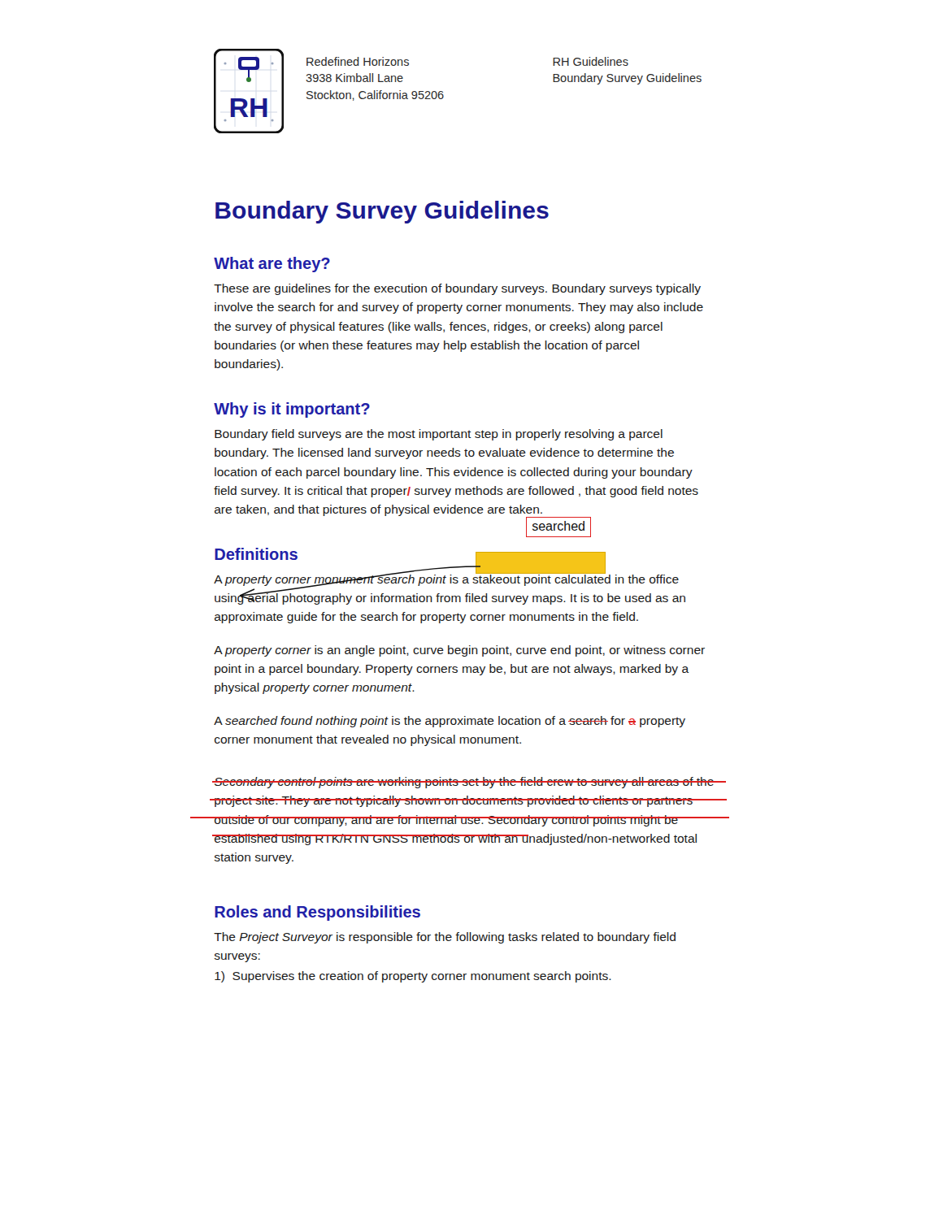RH
Redefined Horizons
3938 Kimball Lane
Stockton, California 95206
RH Guidelines
Boundary Survey Guidelines
Boundary Survey Guidelines
What are they?
These are guidelines for the execution of boundary surveys. Boundary surveys typically involve the search for and survey of property corner monuments. They may also include the survey of physical features (like walls, fences, ridges, or creeks) along parcel boundaries (or when these features may help establish the location of parcel boundaries).
Why is it important?
Boundary field surveys are the most important step in properly resolving a parcel boundary. The licensed land surveyor needs to evaluate evidence to determine the location of each parcel boundary line. This evidence is collected during your boundary field survey. It is critical that proper/ survey methods are followed , that good field notes are taken, and that pictures of physical evidence are taken.
Definitions
A property corner monument search point is a stakeout point calculated in the office using aerial photography or information from filed survey maps. It is to be used as an approximate guide for the search for property corner monuments in the field.
A property corner is an angle point, curve begin point, curve end point, or witness corner point in a parcel boundary. Property corners may be, but are not always, marked by a physical property corner monument.
A searched found nothing point is the approximate location of a search for a property corner monument that revealed no physical monument.
searched
Secondary control points are working points set by the field crew to survey all areas of the project site. They are not typically shown on documents provided to clients or partners outside of our company, and are for internal use. Secondary control points might be established using RTK/RTN GNSS methods or with an unadjusted/non-networked total station survey.
Roles and Responsibilities
The Project Surveyor is responsible for the following tasks related to boundary field surveys:
1) Supervises the creation of property corner monument search points.